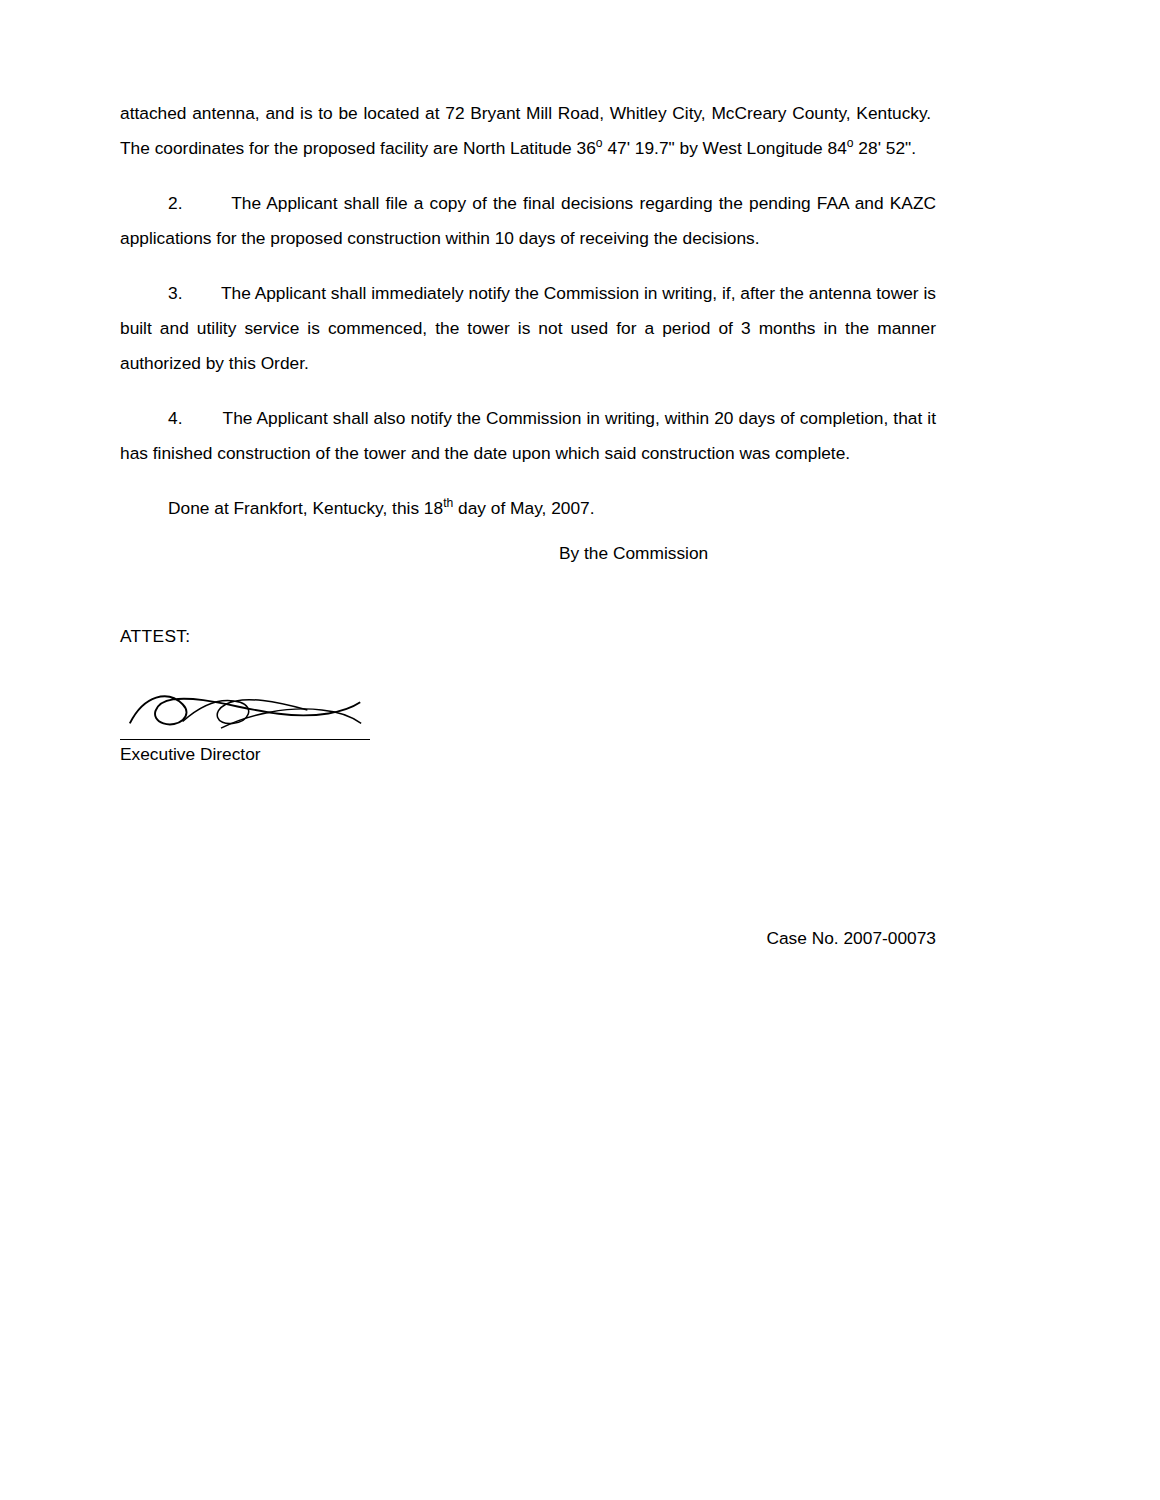attached antenna, and is to be located at 72 Bryant Mill Road, Whitley City, McCreary County, Kentucky. The coordinates for the proposed facility are North Latitude 36o 47' 19.7" by West Longitude 84o 28' 52".
2. The Applicant shall file a copy of the final decisions regarding the pending FAA and KAZC applications for the proposed construction within 10 days of receiving the decisions.
3. The Applicant shall immediately notify the Commission in writing, if, after the antenna tower is built and utility service is commenced, the tower is not used for a period of 3 months in the manner authorized by this Order.
4. The Applicant shall also notify the Commission in writing, within 20 days of completion, that it has finished construction of the tower and the date upon which said construction was complete.
Done at Frankfort, Kentucky, this 18th day of May, 2007.
By the Commission
ATTEST:
Executive Director
Case No. 2007-00073